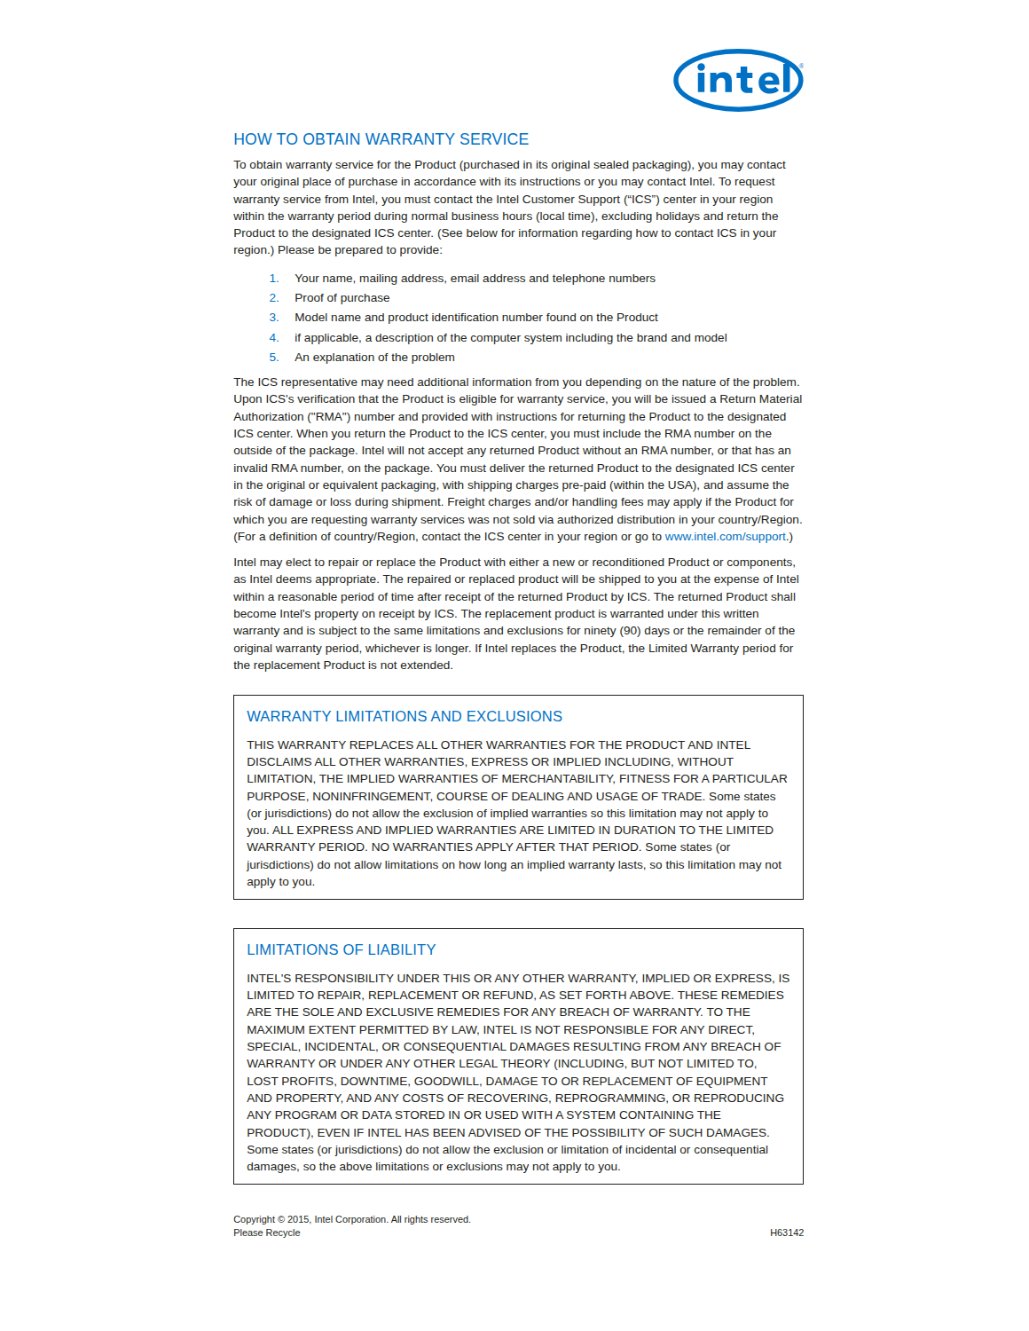intel ®
How to Obtain Warranty Service
To obtain warranty service for the Product (purchased in its original sealed packaging), you may contact your original place of purchase in accordance with its instructions or you may contact Intel. To request warranty service from Intel, you must contact the Intel Customer Support (“ICS”) center in your region within the warranty period during normal business hours (local time), excluding holidays and return the Product to the designated ICS center. (See below for information regarding how to contact ICS in your region.) Please be prepared to provide:
Your name, mailing address, email address and telephone numbers
Proof of purchase
Model name and product identification number found on the Product
if applicable, a description of the computer system including the brand and model
An explanation of the problem
The ICS representative may need additional information from you depending on the nature of the problem. Upon ICS's verification that the Product is eligible for warranty service, you will be issued a Return Material Authorization ("RMA") number and provided with instructions for returning the Product to the designated ICS center. When you return the Product to the ICS center, you must include the RMA number on the outside of the package. Intel will not accept any returned Product without an RMA number, or that has an invalid RMA number, on the package. You must deliver the returned Product to the designated ICS center in the original or equivalent packaging, with shipping charges pre-paid (within the USA), and assume the risk of damage or loss during shipment. Freight charges and/or handling fees may apply if the Product for which you are requesting warranty services was not sold via authorized distribution in your country/Region. (For a definition of country/Region, contact the ICS center in your region or go to www.intel.com/support.)
Intel may elect to repair or replace the Product with either a new or reconditioned Product or components, as Intel deems appropriate. The repaired or replaced product will be shipped to you at the expense of Intel within a reasonable period of time after receipt of the returned Product by ICS. The returned Product shall become Intel's property on receipt by ICS. The replacement product is warranted under this written warranty and is subject to the same limitations and exclusions for ninety (90) days or the remainder of the original warranty period, whichever is longer. If Intel replaces the Product, the Limited Warranty period for the replacement Product is not extended.
Warranty Limitations and Exclusions
THIS WARRANTY REPLACES ALL OTHER WARRANTIES FOR THE PRODUCT AND INTEL DISCLAIMS ALL OTHER WARRANTIES, EXPRESS OR IMPLIED INCLUDING, WITHOUT LIMITATION, THE IMPLIED WARRANTIES OF MERCHANTABILITY, FITNESS FOR A PARTICULAR PURPOSE, NONINFRINGEMENT, COURSE OF DEALING AND USAGE OF TRADE. Some states (or jurisdictions) do not allow the exclusion of implied warranties so this limitation may not apply to you. ALL EXPRESS AND IMPLIED WARRANTIES ARE LIMITED IN DURATION TO THE LIMITED WARRANTY PERIOD. NO WARRANTIES APPLY AFTER THAT PERIOD. Some states (or jurisdictions) do not allow limitations on how long an implied warranty lasts, so this limitation may not apply to you.
Limitations of Liability
INTEL'S RESPONSIBILITY UNDER THIS OR ANY OTHER WARRANTY, IMPLIED OR EXPRESS, IS LIMITED TO REPAIR, REPLACEMENT OR REFUND, AS SET FORTH ABOVE. THESE REMEDIES ARE THE SOLE AND EXCLUSIVE REMEDIES FOR ANY BREACH OF WARRANTY. TO THE MAXIMUM EXTENT PERMITTED BY LAW, INTEL IS NOT RESPONSIBLE FOR ANY DIRECT, SPECIAL, INCIDENTAL, OR CONSEQUENTIAL DAMAGES RESULTING FROM ANY BREACH OF WARRANTY OR UNDER ANY OTHER LEGAL THEORY (INCLUDING, BUT NOT LIMITED TO, LOST PROFITS, DOWNTIME, GOODWILL, DAMAGE TO OR REPLACEMENT OF EQUIPMENT AND PROPERTY, AND ANY COSTS OF RECOVERING, REPROGRAMMING, OR REPRODUCING ANY PROGRAM OR DATA STORED IN OR USED WITH A SYSTEM CONTAINING THE PRODUCT), EVEN IF INTEL HAS BEEN ADVISED OF THE POSSIBILITY OF SUCH DAMAGES. Some states (or jurisdictions) do not allow the exclusion or limitation of incidental or consequential damages, so the above limitations or exclusions may not apply to you.
Copyright © 2015, Intel Corporation. All rights reserved.
Please Recycle
H63142